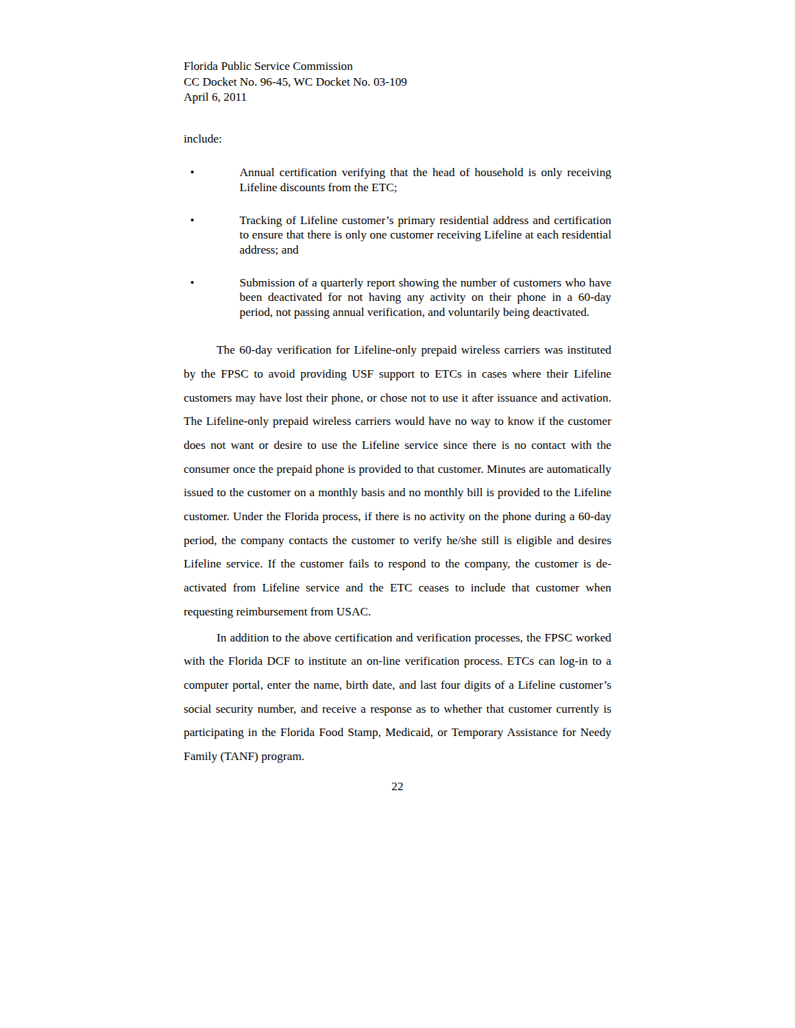Florida Public Service Commission
CC Docket No. 96-45, WC Docket No. 03-109
April 6, 2011
include:
Annual certification verifying that the head of household is only receiving Lifeline discounts from the ETC;
Tracking of Lifeline customer’s primary residential address and certification to ensure that there is only one customer receiving Lifeline at each residential address; and
Submission of a quarterly report showing the number of customers who have been deactivated for not having any activity on their phone in a 60-day period, not passing annual verification, and voluntarily being deactivated.
The 60-day verification for Lifeline-only prepaid wireless carriers was instituted by the FPSC to avoid providing USF support to ETCs in cases where their Lifeline customers may have lost their phone, or chose not to use it after issuance and activation. The Lifeline-only prepaid wireless carriers would have no way to know if the customer does not want or desire to use the Lifeline service since there is no contact with the consumer once the prepaid phone is provided to that customer. Minutes are automatically issued to the customer on a monthly basis and no monthly bill is provided to the Lifeline customer. Under the Florida process, if there is no activity on the phone during a 60-day period, the company contacts the customer to verify he/she still is eligible and desires Lifeline service. If the customer fails to respond to the company, the customer is de-activated from Lifeline service and the ETC ceases to include that customer when requesting reimbursement from USAC.
In addition to the above certification and verification processes, the FPSC worked with the Florida DCF to institute an on-line verification process. ETCs can log-in to a computer portal, enter the name, birth date, and last four digits of a Lifeline customer’s social security number, and receive a response as to whether that customer currently is participating in the Florida Food Stamp, Medicaid, or Temporary Assistance for Needy Family (TANF) program.
22